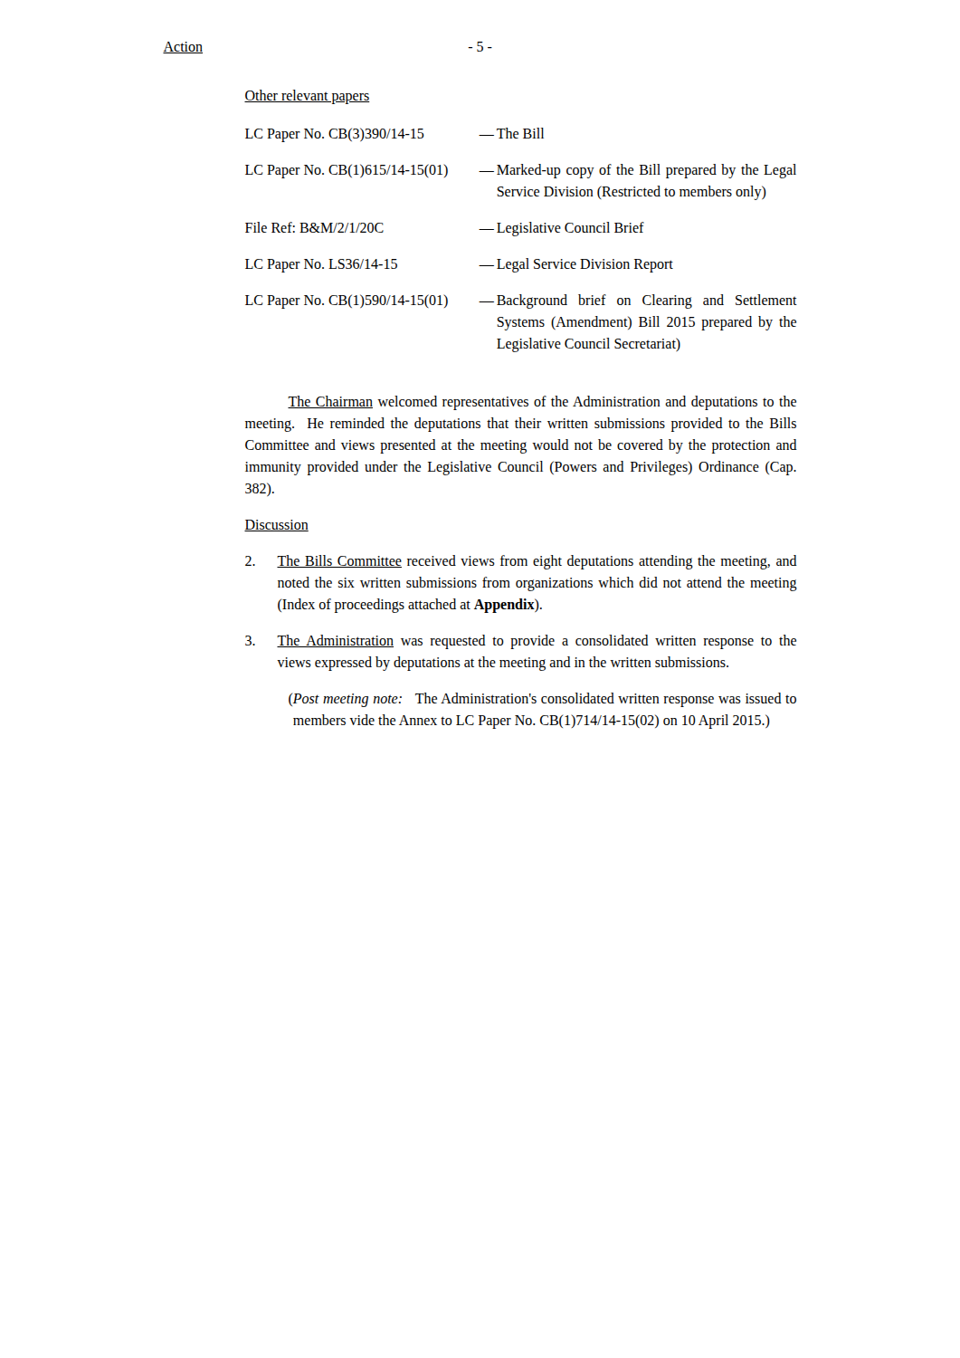Action
- 5 -
Other relevant papers
| LC Paper No. CB(3)390/14-15 | — | The Bill |
| LC Paper No. CB(1)615/14-15(01) | — | Marked-up copy of the Bill prepared by the Legal Service Division (Restricted to members only) |
| File Ref: B&M/2/1/20C | — | Legislative Council Brief |
| LC Paper No. LS36/14-15 | — | Legal Service Division Report |
| LC Paper No. CB(1)590/14-15(01) | — | Background brief on Clearing and Settlement Systems (Amendment) Bill 2015 prepared by the Legislative Council Secretariat) |
The Chairman welcomed representatives of the Administration and deputations to the meeting. He reminded the deputations that their written submissions provided to the Bills Committee and views presented at the meeting would not be covered by the protection and immunity provided under the Legislative Council (Powers and Privileges) Ordinance (Cap. 382).
Discussion
2.
The Bills Committee received views from eight deputations attending the meeting, and noted the six written submissions from organizations which did not attend the meeting (Index of proceedings attached at Appendix).
3.
The Administration was requested to provide a consolidated written response to the views expressed by deputations at the meeting and in the written submissions.
( Post meeting note: The Administration's consolidated written response was issued to members vide the Annex to LC Paper No. CB(1)714/14-15(02) on 10 April 2015.)